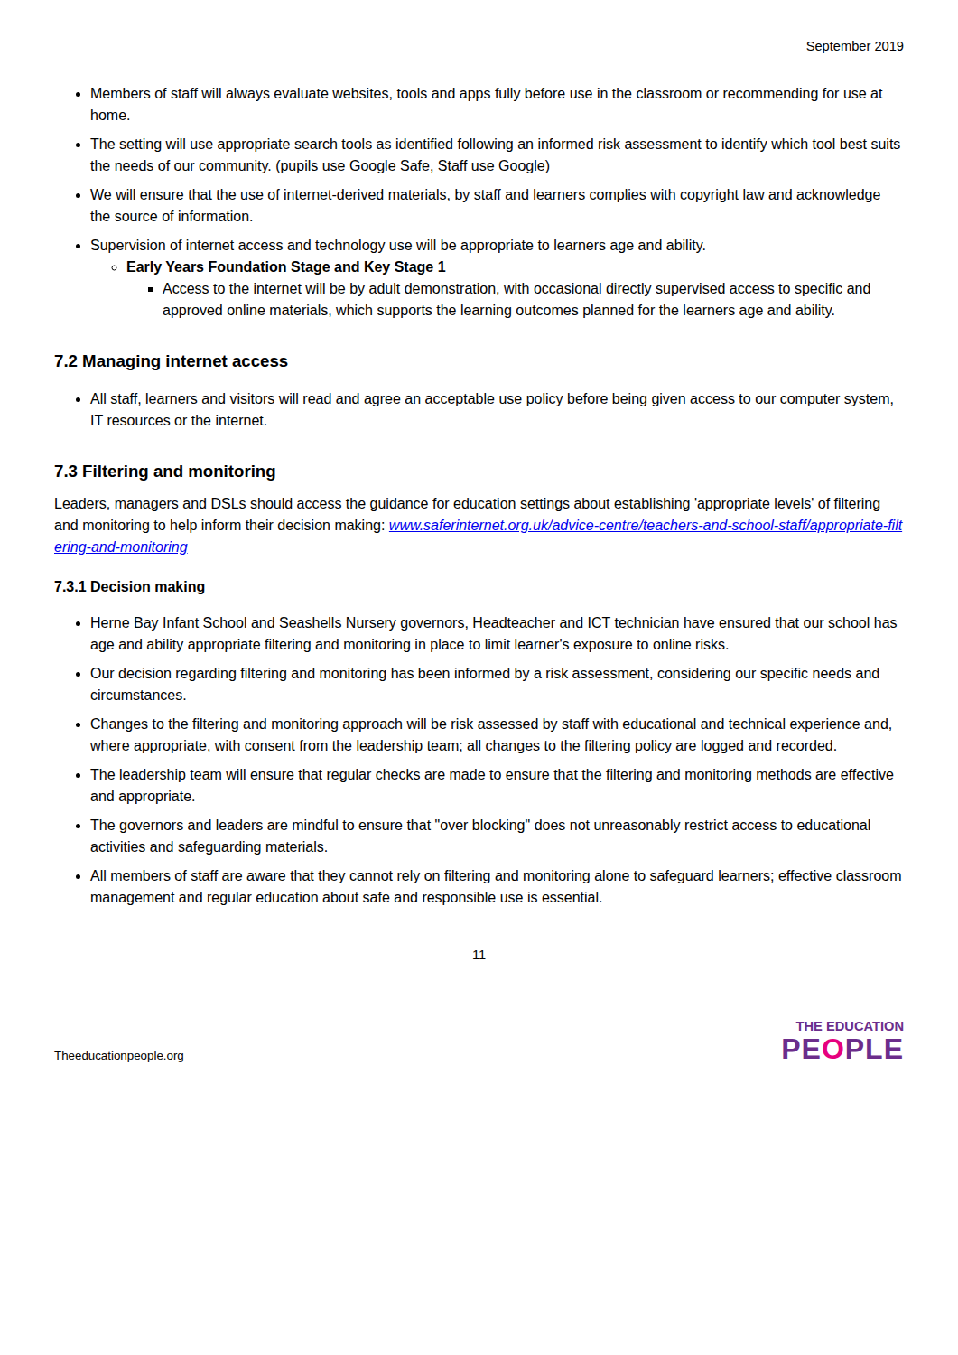September 2019
Members of staff will always evaluate websites, tools and apps fully before use in the classroom or recommending for use at home.
The setting will use appropriate search tools as identified following an informed risk assessment to identify which tool best suits the needs of our community. (pupils use Google Safe, Staff use Google)
We will ensure that the use of internet-derived materials, by staff and learners complies with copyright law and acknowledge the source of information.
Supervision of internet access and technology use will be appropriate to learners age and ability.
Early Years Foundation Stage and Key Stage 1
Access to the internet will be by adult demonstration, with occasional directly supervised access to specific and approved online materials, which supports the learning outcomes planned for the learners age and ability.
7.2 Managing internet access
All staff, learners and visitors will read and agree an acceptable use policy before being given access to our computer system, IT resources or the internet.
7.3 Filtering and monitoring
Leaders, managers and DSLs should access the guidance for education settings about establishing 'appropriate levels' of filtering and monitoring to help inform their decision making: www.saferinternet.org.uk/advice-centre/teachers-and-school-staff/appropriate-filtering-and-monitoring
7.3.1 Decision making
Herne Bay Infant School and Seashells Nursery governors, Headteacher and ICT technician have ensured that our school has age and ability appropriate filtering and monitoring in place to limit learner's exposure to online risks.
Our decision regarding filtering and monitoring has been informed by a risk assessment, considering our specific needs and circumstances.
Changes to the filtering and monitoring approach will be risk assessed by staff with educational and technical experience and, where appropriate, with consent from the leadership team; all changes to the filtering policy are logged and recorded.
The leadership team will ensure that regular checks are made to ensure that the filtering and monitoring methods are effective and appropriate.
The governors and leaders are mindful to ensure that "over blocking" does not unreasonably restrict access to educational activities and safeguarding materials.
All members of staff are aware that they cannot rely on filtering and monitoring alone to safeguard learners; effective classroom management and regular education about safe and responsible use is essential.
11
Theeducationpeople.org
THE EDUCATION
PEOPLE